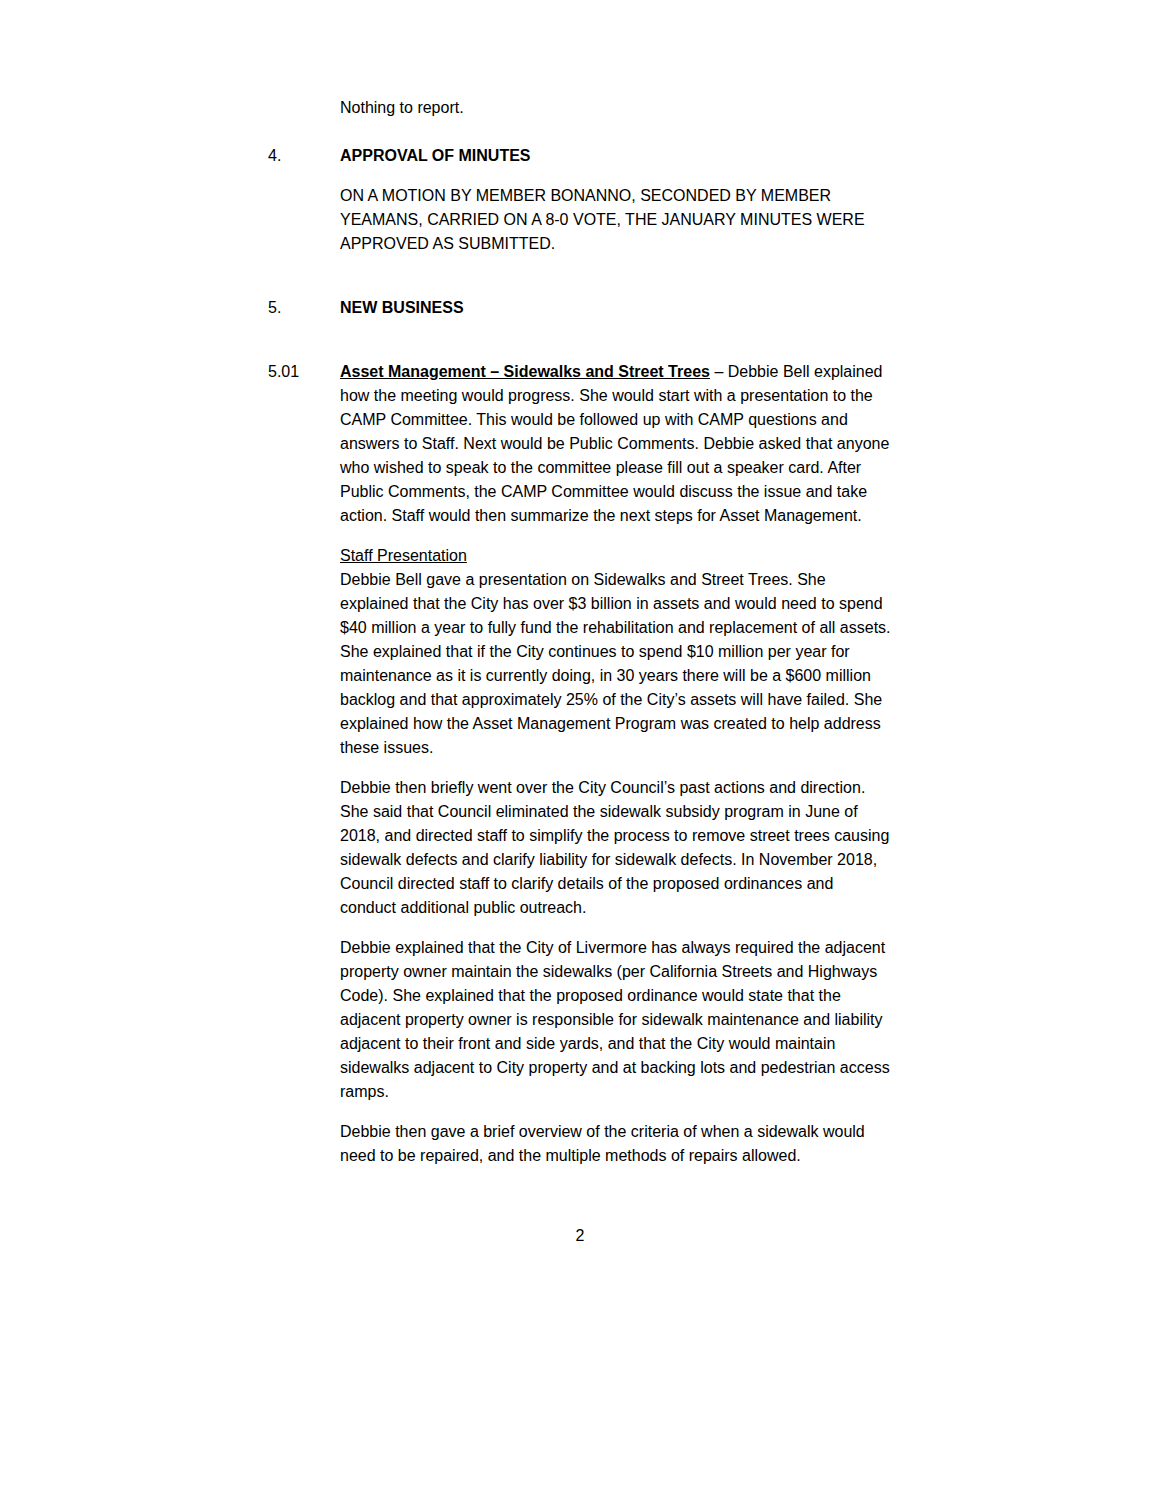Nothing to report.
4.
APPROVAL OF MINUTES
ON A MOTION BY MEMBER BONANNO, SECONDED BY MEMBER YEAMANS, CARRIED ON A 8-0 VOTE, THE JANUARY MINUTES WERE APPROVED AS SUBMITTED.
5.
NEW BUSINESS
5.01
Asset Management – Sidewalks and Street Trees – Debbie Bell explained how the meeting would progress. She would start with a presentation to the CAMP Committee. This would be followed up with CAMP questions and answers to Staff. Next would be Public Comments. Debbie asked that anyone who wished to speak to the committee please fill out a speaker card. After Public Comments, the CAMP Committee would discuss the issue and take action. Staff would then summarize the next steps for Asset Management.
Staff Presentation
Debbie Bell gave a presentation on Sidewalks and Street Trees. She explained that the City has over $3 billion in assets and would need to spend $40 million a year to fully fund the rehabilitation and replacement of all assets. She explained that if the City continues to spend $10 million per year for maintenance as it is currently doing, in 30 years there will be a $600 million backlog and that approximately 25% of the City’s assets will have failed. She explained how the Asset Management Program was created to help address these issues.
Debbie then briefly went over the City Council’s past actions and direction. She said that Council eliminated the sidewalk subsidy program in June of 2018, and directed staff to simplify the process to remove street trees causing sidewalk defects and clarify liability for sidewalk defects. In November 2018, Council directed staff to clarify details of the proposed ordinances and conduct additional public outreach.
Debbie explained that the City of Livermore has always required the adjacent property owner maintain the sidewalks (per California Streets and Highways Code). She explained that the proposed ordinance would state that the adjacent property owner is responsible for sidewalk maintenance and liability adjacent to their front and side yards, and that the City would maintain sidewalks adjacent to City property and at backing lots and pedestrian access ramps.
Debbie then gave a brief overview of the criteria of when a sidewalk would need to be repaired, and the multiple methods of repairs allowed.
2